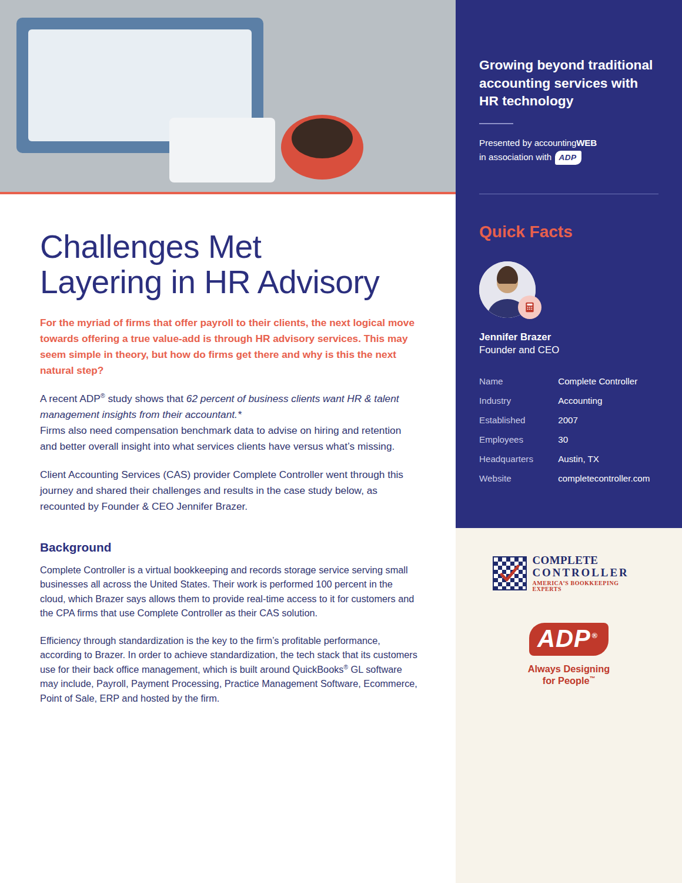Growing beyond traditional accounting services with HR technology
Presented by accounting WEB
in association with ADP
Challenges Met
Layering in HR Advisory
For the myriad of firms that offer payroll to their clients, the next logical move towards offering a true value-add is through HR advisory services. This may seem simple in theory, but how do firms get there and why is this the next natural step?
A recent ADP® study shows that 62 percent of business clients want HR & talent management insights from their accountant.*
Firms also need compensation benchmark data to advise on hiring and retention and better overall insight into what services clients have versus what’s missing.
Client Accounting Services (CAS) provider Complete Controller went through this journey and shared their challenges and results in the case study below, as recounted by Founder & CEO Jennifer Brazer.
Background
Complete Controller is a virtual bookkeeping and records storage service serving small businesses all across the United States. Their work is performed 100 percent in the cloud, which Brazer says allows them to provide real-time access to it for customers and the CPA firms that use Complete Controller as their CAS solution.
Efficiency through standardization is the key to the firm’s profitable performance, according to Brazer. In order to achieve standardization, the tech stack that its customers use for their back office management, which is built around QuickBooks® GL software may include, Payroll, Payment Processing, Practice Management Software, Ecommerce, Point of Sale, ERP and hosted by the firm.
Quick Facts
Jennifer Brazer
Founder and CEO
| Name | Complete Controller |
| Industry | Accounting |
| Established | 2007 |
| Employees | 30 |
| Headquarters | Austin, TX |
| Website | completecontroller.com |
COMPLETE
CONTROLLER
AMERICA’S BOOKKEEPING EXPERTS
ADP®
Always Designing
for People™